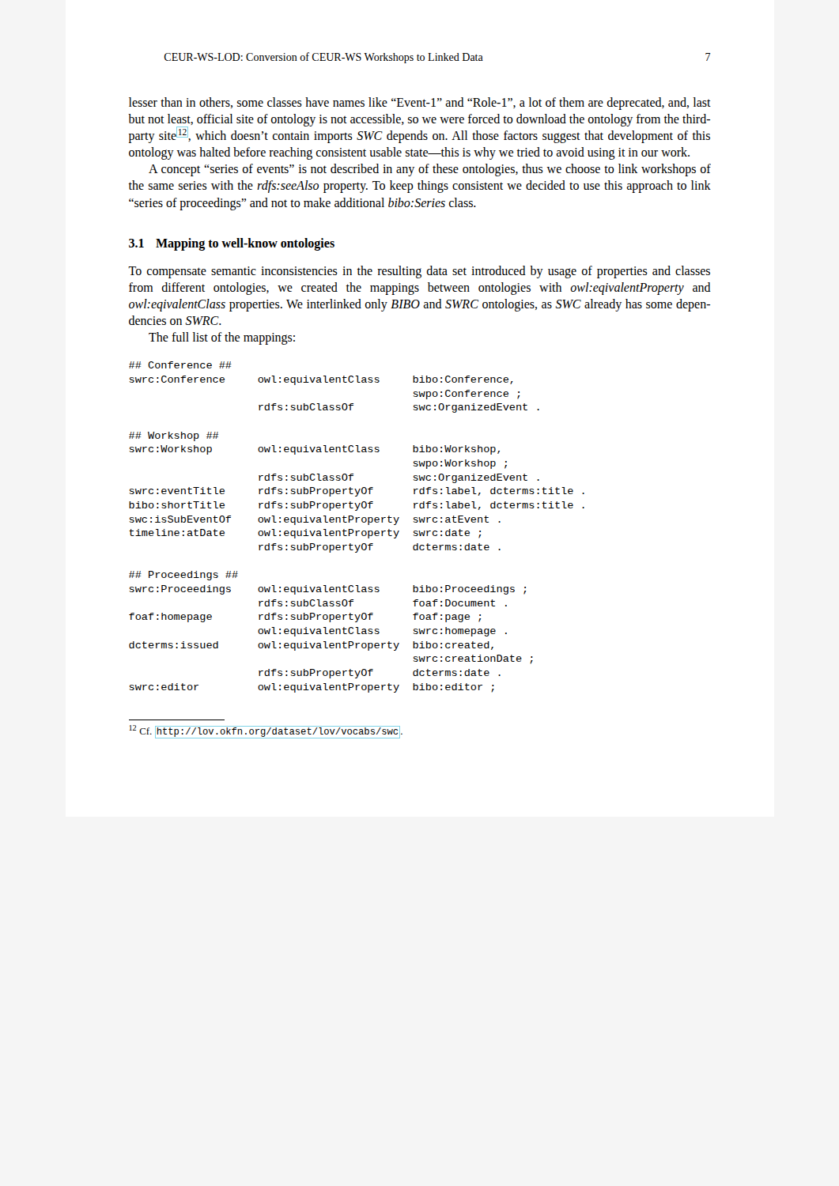CEUR-WS-LOD: Conversion of CEUR-WS Workshops to Linked Data 7
lesser than in others, some classes have names like “Event-1” and “Role-1”, a lot of them are deprecated, and, last but not least, official site of ontology is not accessible, so we were forced to download the ontology from the third-party site12, which doesn’t contain imports SWC depends on. All those factors suggest that development of this ontology was halted before reaching consistent usable state—this is why we tried to avoid using it in our work.
A concept “series of events” is not described in any of these ontologies, thus we choose to link workshops of the same series with the rdfs:seeAlso property. To keep things consistent we decided to use this approach to link “series of proceedings” and not to make additional bibo:Series class.
3.1 Mapping to well-know ontologies
To compensate semantic inconsistencies in the resulting data set introduced by usage of properties and classes from different ontologies, we created the mappings between ontologies with owl:eqivalentProperty and owl:eqivalentClass properties. We interlinked only BIBO and SWRC ontologies, as SWC already has some dependencies on SWRC.
The full list of the mappings:
## Conference ##
swrc:Conference     owl:equivalentClass     bibo:Conference,
                                            swpo:Conference ;
                    rdfs:subClassOf         swc:OrganizedEvent .

## Workshop ##
swrc:Workshop       owl:equivalentClass     bibo:Workshop,
                                            swpo:Workshop ;
                    rdfs:subClassOf         swc:OrganizedEvent .
swrc:eventTitle     rdfs:subPropertyOf      rdfs:label, dcterms:title .
bibo:shortTitle     rdfs:subPropertyOf      rdfs:label, dcterms:title .
swc:isSubEventOf    owl:equivalentProperty  swrc:atEvent .
timeline:atDate     owl:equivalentProperty  swrc:date ;
                    rdfs:subPropertyOf      dcterms:date .

## Proceedings ##
swrc:Proceedings    owl:equivalentClass     bibo:Proceedings ;
                    rdfs:subClassOf         foaf:Document .
foaf:homepage       rdfs:subPropertyOf      foaf:page ;
                    owl:equivalentClass     swrc:homepage .
dcterms:issued      owl:equivalentProperty  bibo:created,
                                            swrc:creationDate ;
                    rdfs:subPropertyOf      dcterms:date .
swrc:editor         owl:equivalentProperty  bibo:editor ;
12Cf. http://lov.okfn.org/dataset/lov/vocabs/swc.